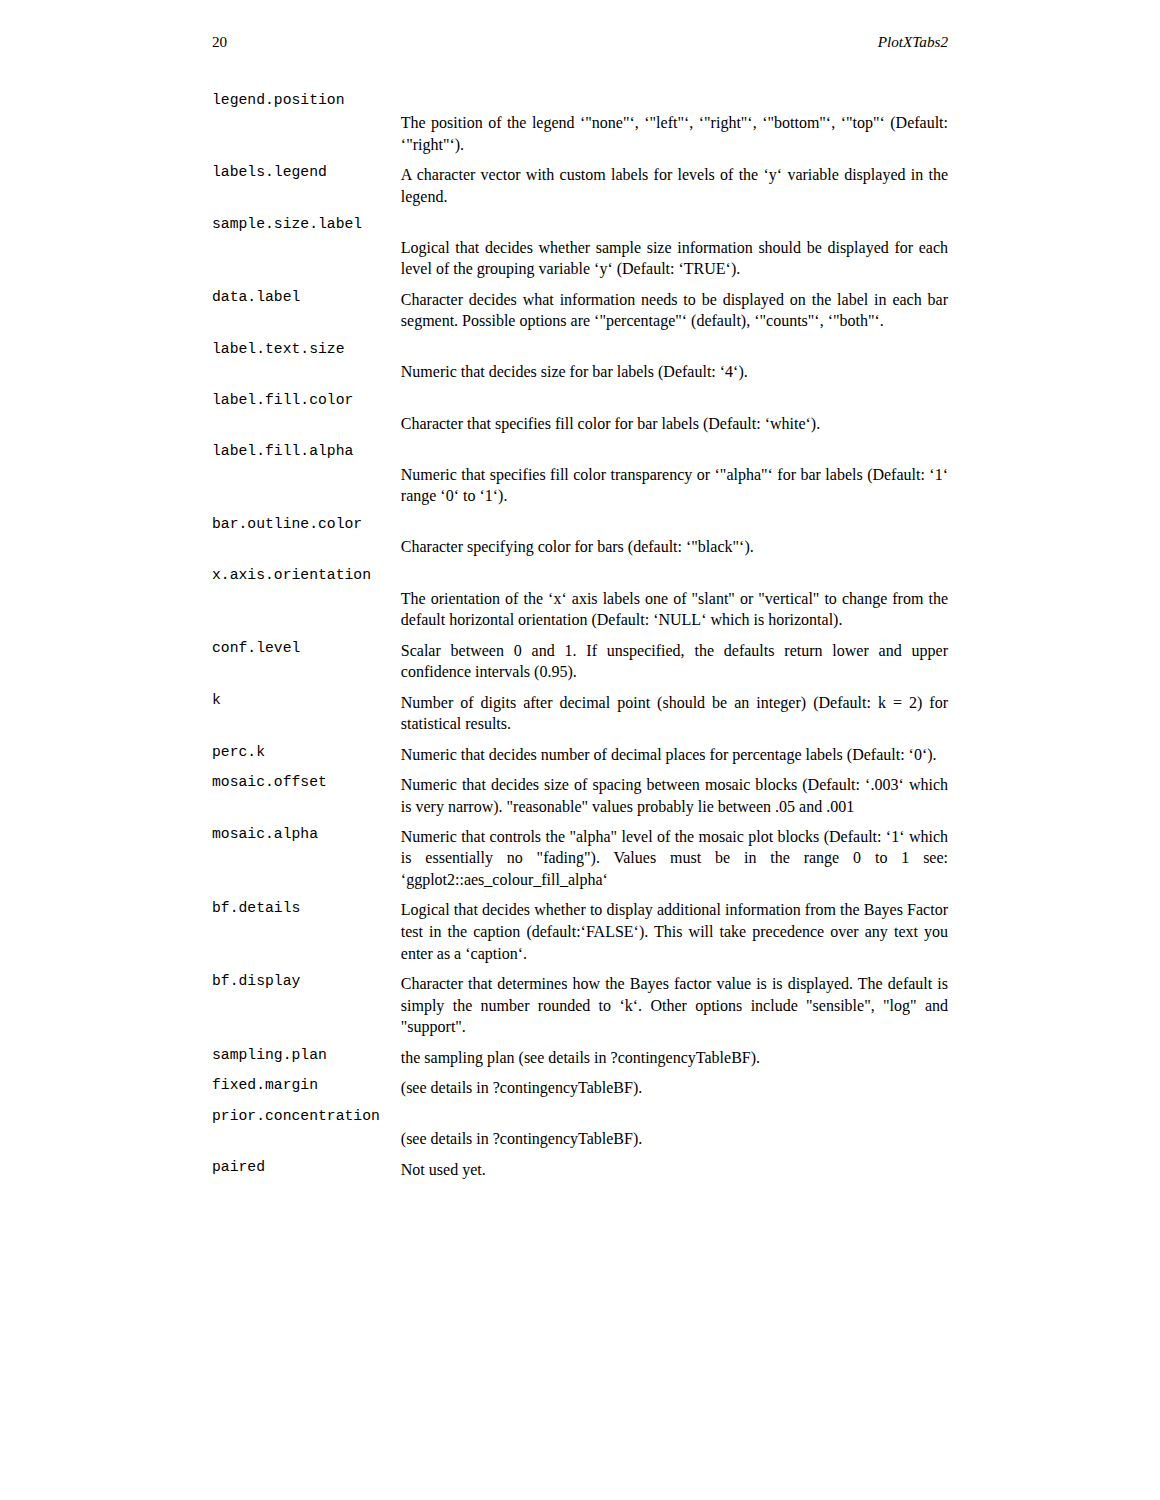20 PlotXTabs2
legend.position
The position of the legend ‘"none"‘, ‘"left"‘, ‘"right"‘, ‘"bottom"‘, ‘"top"‘ (Default: ‘"right"‘).
labels.legend
A character vector with custom labels for levels of the ‘y‘ variable displayed in the legend.
sample.size.label
Logical that decides whether sample size information should be displayed for each level of the grouping variable ‘y‘ (Default: ‘TRUE‘).
data.label
Character decides what information needs to be displayed on the label in each bar segment. Possible options are ‘"percentage"‘ (default), ‘"counts"‘, ‘"both"‘.
label.text.size
Numeric that decides size for bar labels (Default: ‘4‘).
label.fill.color
Character that specifies fill color for bar labels (Default: ‘white‘).
label.fill.alpha
Numeric that specifies fill color transparency or ‘"alpha"‘ for bar labels (Default: ‘1‘ range ‘0‘ to ‘1‘).
bar.outline.color
Character specifying color for bars (default: ‘"black"‘).
x.axis.orientation
The orientation of the ‘x‘ axis labels one of "slant" or "vertical" to change from the default horizontal orientation (Default: ‘NULL‘ which is horizontal).
conf.level
Scalar between 0 and 1. If unspecified, the defaults return lower and upper confidence intervals (0.95).
k
Number of digits after decimal point (should be an integer) (Default: k = 2) for statistical results.
perc.k
Numeric that decides number of decimal places for percentage labels (Default: ‘0‘).
mosaic.offset
Numeric that decides size of spacing between mosaic blocks (Default: ‘.003‘ which is very narrow). "reasonable" values probably lie between .05 and .001
mosaic.alpha
Numeric that controls the "alpha" level of the mosaic plot blocks (Default: ‘1‘ which is essentially no "fading"). Values must be in the range 0 to 1 see: ‘ggplot2::aes_colour_fill_alpha‘
bf.details
Logical that decides whether to display additional information from the Bayes Factor test in the caption (default:‘FALSE‘). This will take precedence over any text you enter as a ‘caption‘.
bf.display
Character that determines how the Bayes factor value is is displayed. The default is simply the number rounded to ‘k‘. Other options include "sensible", "log" and "support".
sampling.plan
the sampling plan (see details in ?contingencyTableBF).
fixed.margin
(see details in ?contingencyTableBF).
prior.concentration
(see details in ?contingencyTableBF).
paired
Not used yet.